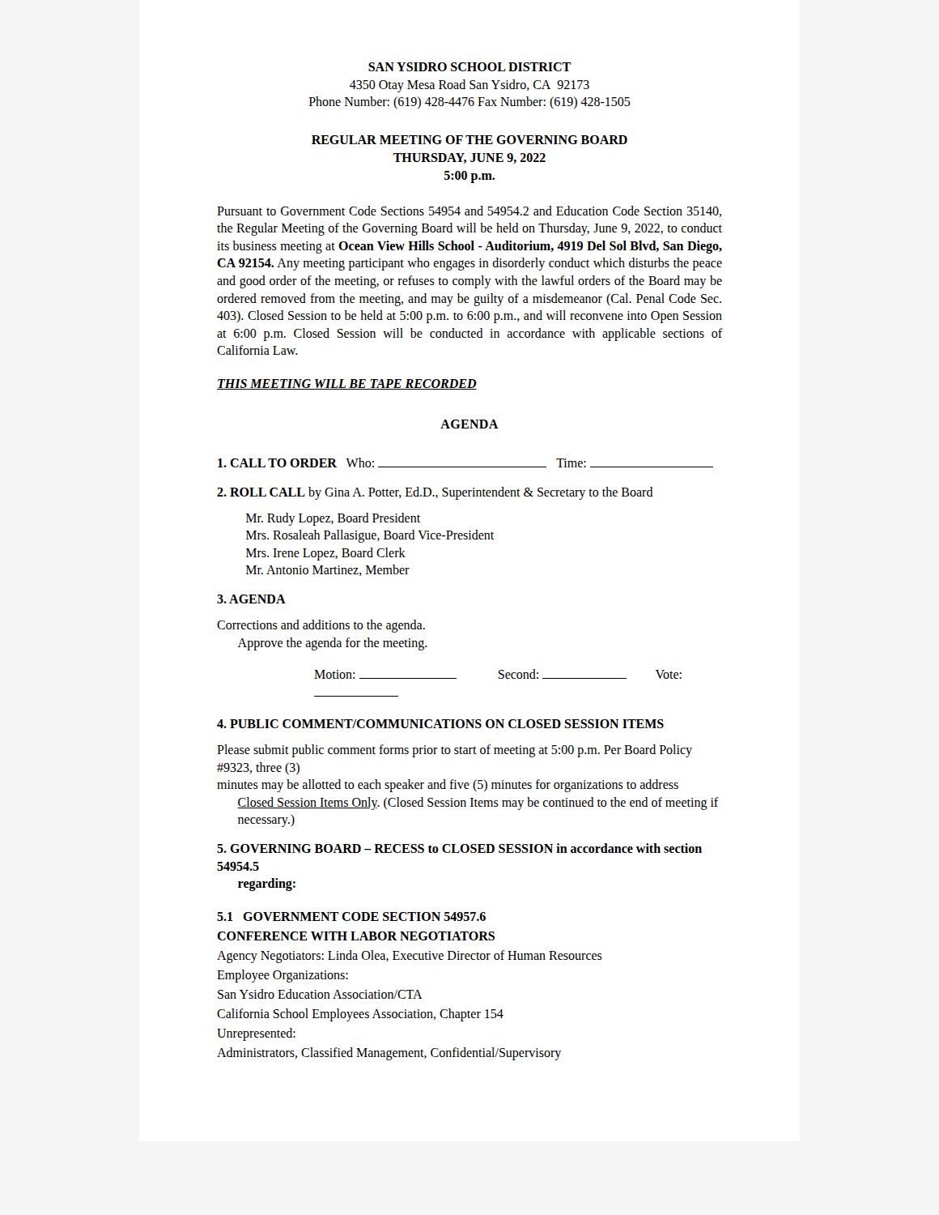SAN YSIDRO SCHOOL DISTRICT
4350 Otay Mesa Road San Ysidro, CA 92173
Phone Number: (619) 428-4476 Fax Number: (619) 428-1505
REGULAR MEETING OF THE GOVERNING BOARD
THURSDAY, JUNE 9, 2022
5:00 p.m.
Pursuant to Government Code Sections 54954 and 54954.2 and Education Code Section 35140, the Regular Meeting of the Governing Board will be held on Thursday, June 9, 2022, to conduct its business meeting at Ocean View Hills School - Auditorium, 4919 Del Sol Blvd, San Diego, CA 92154. Any meeting participant who engages in disorderly conduct which disturbs the peace and good order of the meeting, or refuses to comply with the lawful orders of the Board may be ordered removed from the meeting, and may be guilty of a misdemeanor (Cal. Penal Code Sec. 403). Closed Session to be held at 5:00 p.m. to 6:00 p.m., and will reconvene into Open Session at 6:00 p.m. Closed Session will be conducted in accordance with applicable sections of California Law.
THIS MEETING WILL BE TAPE RECORDED
AGENDA
1. CALL TO ORDER Who: Time:
2. ROLL CALL by Gina A. Potter, Ed.D., Superintendent & Secretary to the Board
Mr. Rudy Lopez, Board President
Mrs. Rosaleah Pallasigue, Board Vice-President
Mrs. Irene Lopez, Board Clerk
Mr. Antonio Martinez, Member
3. AGENDA
Corrections and additions to the agenda.
Approve the agenda for the meeting.
Motion: Second: Vote:
4. PUBLIC COMMENT/COMMUNICATIONS ON CLOSED SESSION ITEMS
Please submit public comment forms prior to start of meeting at 5:00 p.m. Per Board Policy #9323, three (3)
minutes may be allotted to each speaker and five (5) minutes for organizations to address
Closed Session Items Only. (Closed Session Items may be continued to the end of meeting if necessary.)
5. GOVERNING BOARD – RECESS to CLOSED SESSION in accordance with section 54954.5
regarding:
5.1 GOVERNMENT CODE SECTION 54957.6
CONFERENCE WITH LABOR NEGOTIATORS
Agency Negotiators: Linda Olea, Executive Director of Human Resources
Employee Organizations:
San Ysidro Education Association/CTA
California School Employees Association, Chapter 154
Unrepresented:
Administrators, Classified Management, Confidential/Supervisory